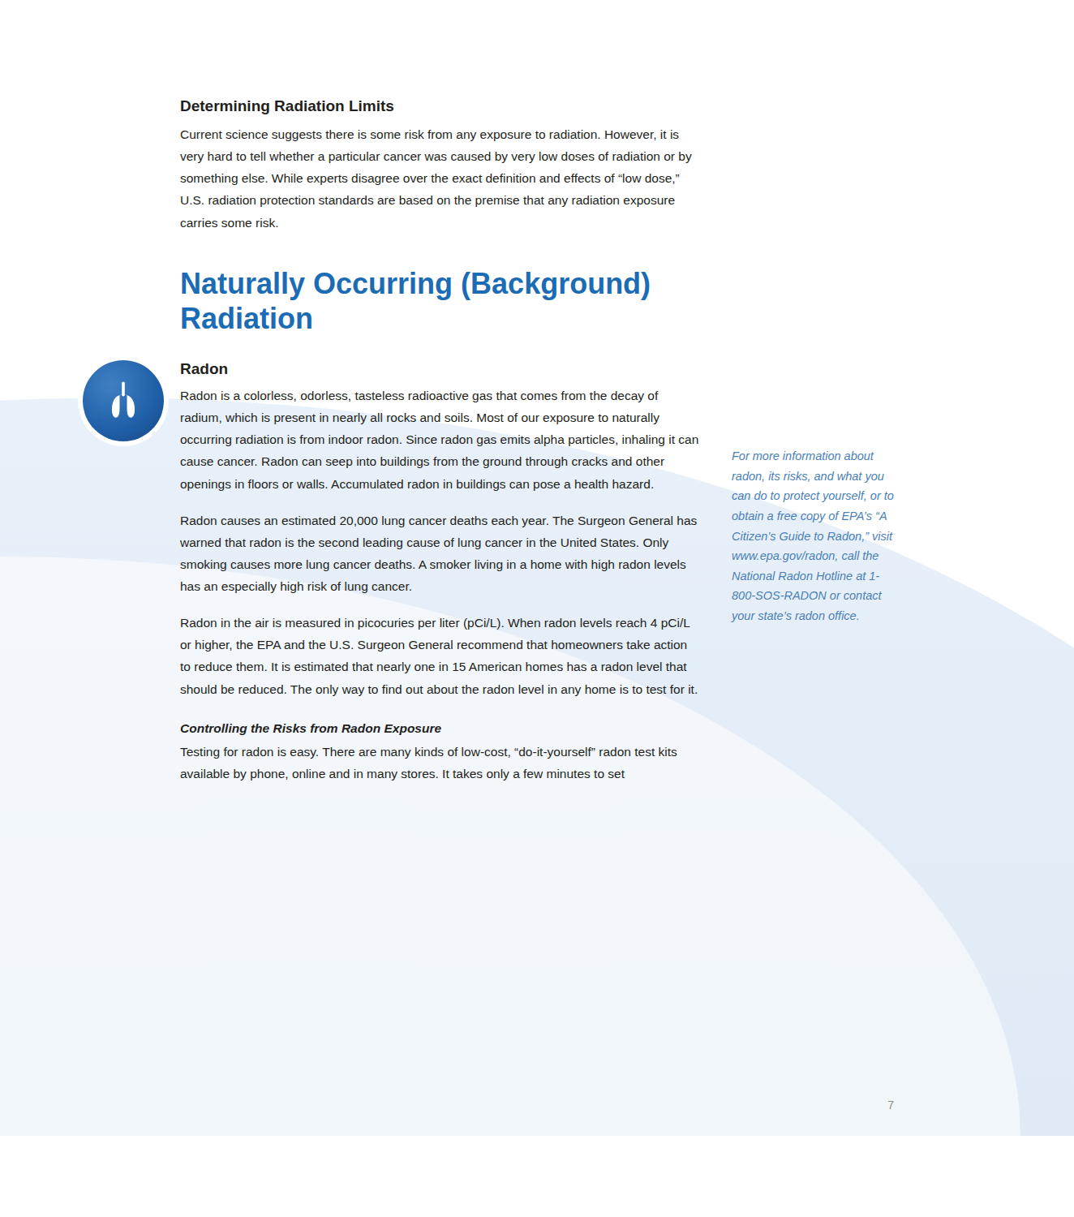Determining Radiation Limits
Current science suggests there is some risk from any exposure to radiation. However, it is very hard to tell whether a particular cancer was caused by very low doses of radiation or by something else. While experts disagree over the exact definition and effects of “low dose,” U.S. radiation protection standards are based on the premise that any radiation exposure carries some risk.
Naturally Occurring (Background) Radiation
Radon
Radon is a colorless, odorless, tasteless radioactive gas that comes from the decay of radium, which is present in nearly all rocks and soils. Most of our exposure to naturally occurring radiation is from indoor radon. Since radon gas emits alpha particles, inhaling it can cause cancer. Radon can seep into buildings from the ground through cracks and other openings in floors or walls. Accumulated radon in buildings can pose a health hazard.
Radon causes an estimated 20,000 lung cancer deaths each year. The Surgeon General has warned that radon is the second leading cause of lung cancer in the United States. Only smoking causes more lung cancer deaths. A smoker living in a home with high radon levels has an especially high risk of lung cancer.
Radon in the air is measured in picocuries per liter (pCi/L). When radon levels reach 4 pCi/L or higher, the EPA and the U.S. Surgeon General recommend that homeowners take action to reduce them. It is estimated that nearly one in 15 American homes has a radon level that should be reduced. The only way to find out about the radon level in any home is to test for it.
Controlling the Risks from Radon Exposure
Testing for radon is easy. There are many kinds of low-cost, “do-it-yourself” radon test kits available by phone, online and in many stores. It takes only a few minutes to set
For more information about radon, its risks, and what you can do to protect yourself, or to obtain a free copy of EPA’s “A Citizen’s Guide to Radon,” visit www.epa.gov/radon, call the National Radon Hotline at 1-800-SOS-RADON or contact your state’s radon office.
7